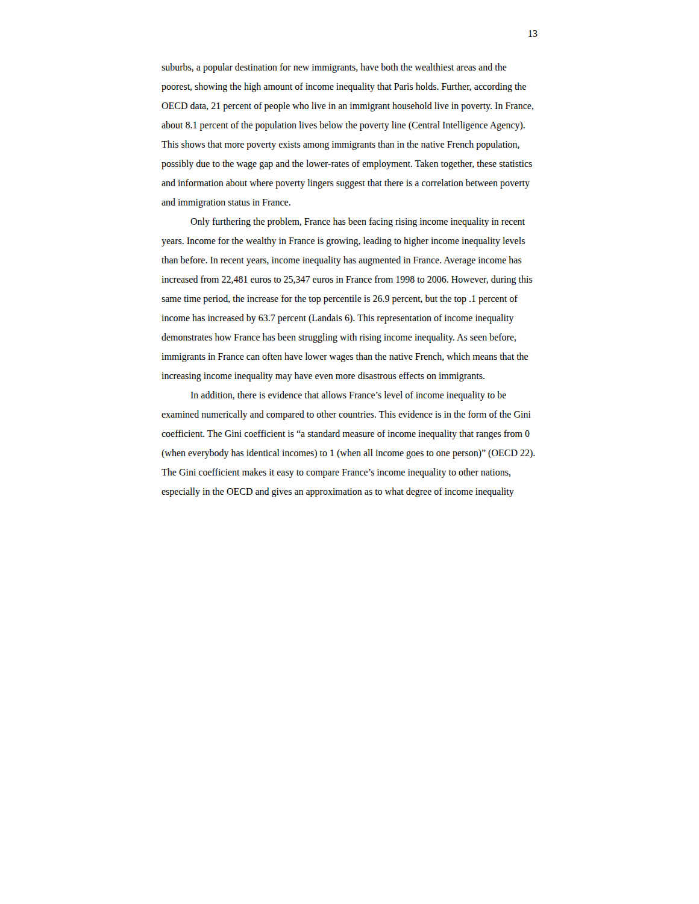13
suburbs, a popular destination for new immigrants, have both the wealthiest areas and the poorest, showing the high amount of income inequality that Paris holds. Further, according the OECD data, 21 percent of people who live in an immigrant household live in poverty. In France, about 8.1 percent of the population lives below the poverty line (Central Intelligence Agency). This shows that more poverty exists among immigrants than in the native French population, possibly due to the wage gap and the lower-rates of employment. Taken together, these statistics and information about where poverty lingers suggest that there is a correlation between poverty and immigration status in France.
Only furthering the problem, France has been facing rising income inequality in recent years. Income for the wealthy in France is growing, leading to higher income inequality levels than before. In recent years, income inequality has augmented in France. Average income has increased from 22,481 euros to 25,347 euros in France from 1998 to 2006. However, during this same time period, the increase for the top percentile is 26.9 percent, but the top .1 percent of income has increased by 63.7 percent (Landais 6). This representation of income inequality demonstrates how France has been struggling with rising income inequality. As seen before, immigrants in France can often have lower wages than the native French, which means that the increasing income inequality may have even more disastrous effects on immigrants.
In addition, there is evidence that allows France’s level of income inequality to be examined numerically and compared to other countries. This evidence is in the form of the Gini coefficient. The Gini coefficient is “a standard measure of income inequality that ranges from 0 (when everybody has identical incomes) to 1 (when all income goes to one person)” (OECD 22). The Gini coefficient makes it easy to compare France’s income inequality to other nations, especially in the OECD and gives an approximation as to what degree of income inequality